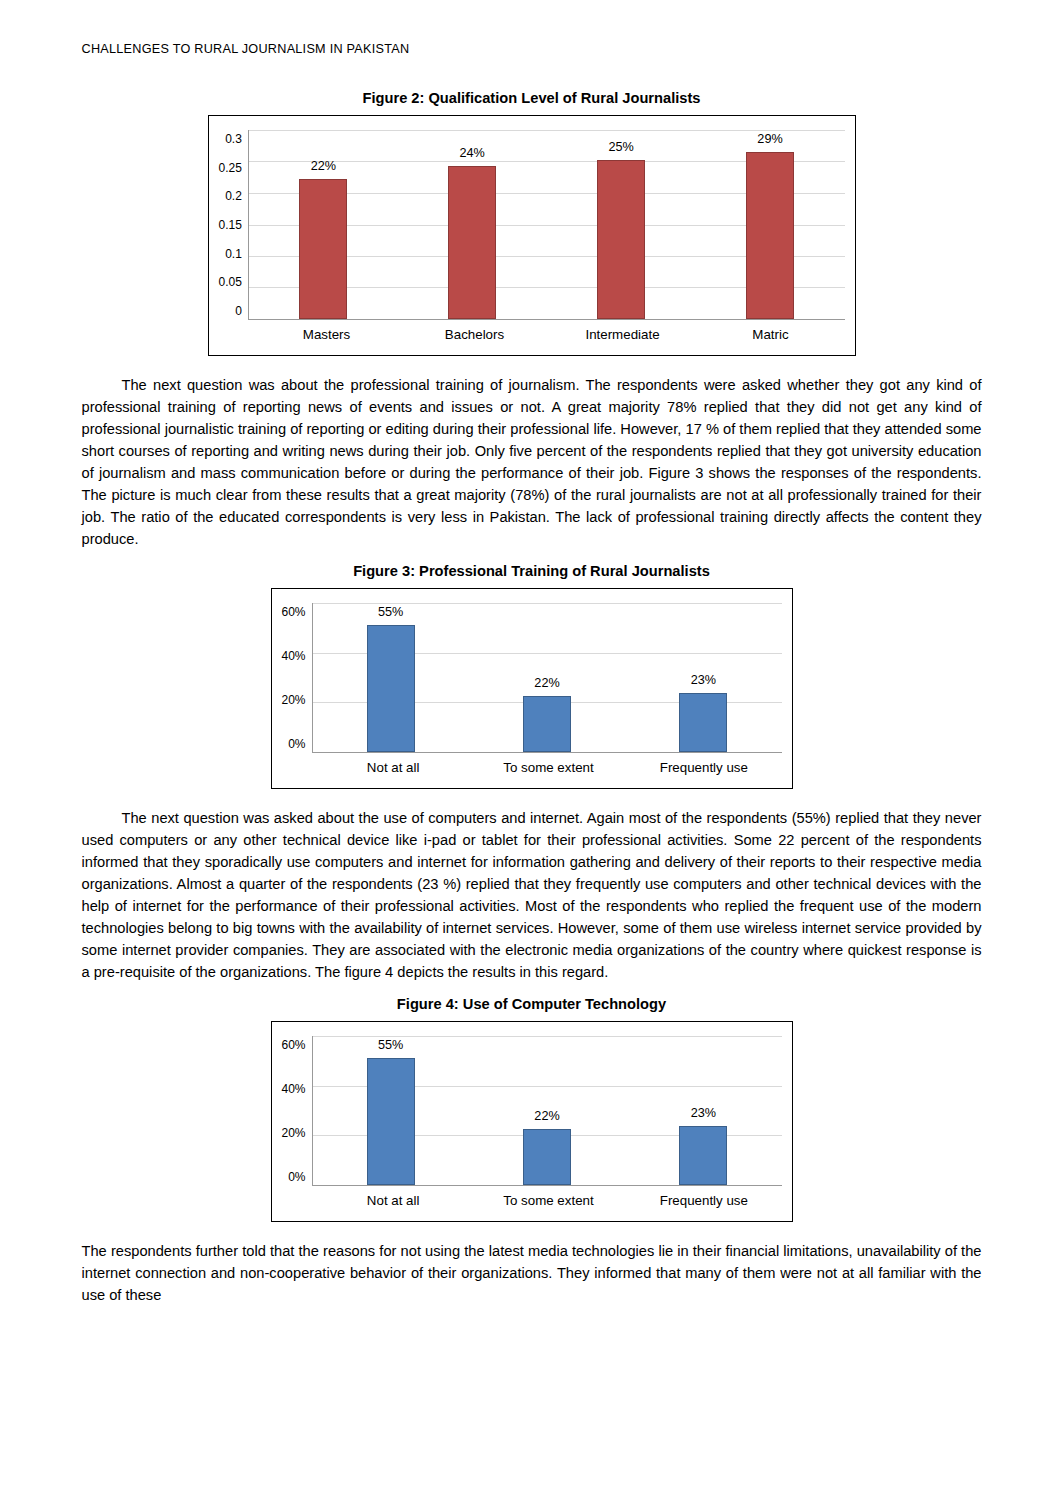CHALLENGES TO RURAL JOURNALISM IN PAKISTAN
Figure 2: Qualification Level of Rural Journalists
0.3 0.25 0.2 0.15 0.1 0.05 0
22%
24%
25%
29%
Masters Bachelors Intermediate Matric
The next question was about the professional training of journalism. The respondents were asked whether they got any kind of professional training of reporting news of events and issues or not. A great majority 78% replied that they did not get any kind of professional journalistic training of reporting or editing during their professional life. However, 17 % of them replied that they attended some short courses of reporting and writing news during their job. Only five percent of the respondents replied that they got university education of journalism and mass communication before or during the performance of their job. Figure 3 shows the responses of the respondents. The picture is much clear from these results that a great majority (78%) of the rural journalists are not at all professionally trained for their job. The ratio of the educated correspondents is very less in Pakistan. The lack of professional training directly affects the content they produce.
Figure 3: Professional Training of Rural Journalists
60% 40% 20% 0%
55%
22%
23%
Not at all To some extent Frequently use
The next question was asked about the use of computers and internet. Again most of the respondents (55%) replied that they never used computers or any other technical device like i-pad or tablet for their professional activities. Some 22 percent of the respondents informed that they sporadically use computers and internet for information gathering and delivery of their reports to their respective media organizations. Almost a quarter of the respondents (23 %) replied that they frequently use computers and other technical devices with the help of internet for the performance of their professional activities. Most of the respondents who replied the frequent use of the modern technologies belong to big towns with the availability of internet services. However, some of them use wireless internet service provided by some internet provider companies. They are associated with the electronic media organizations of the country where quickest response is a pre-requisite of the organizations. The figure 4 depicts the results in this regard.
Figure 4: Use of Computer Technology
60% 40% 20% 0%
55%
22%
23%
Not at all To some extent Frequently use
The respondents further told that the reasons for not using the latest media technologies lie in their financial limitations, unavailability of the internet connection and non-cooperative behavior of their organizations. They informed that many of them were not at all familiar with the use of these